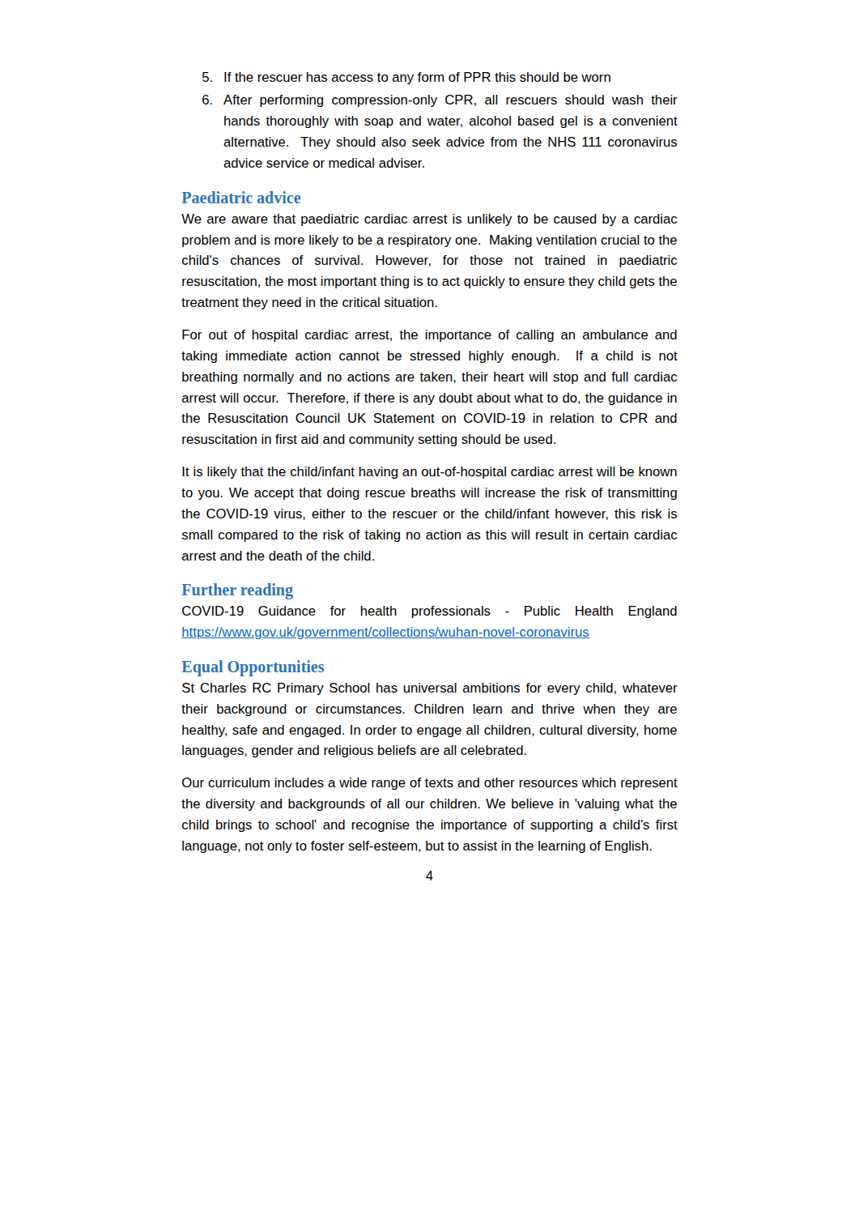If the rescuer has access to any form of PPR this should be worn
After performing compression-only CPR, all rescuers should wash their hands thoroughly with soap and water, alcohol based gel is a convenient alternative. They should also seek advice from the NHS 111 coronavirus advice service or medical adviser.
Paediatric advice
We are aware that paediatric cardiac arrest is unlikely to be caused by a cardiac problem and is more likely to be a respiratory one. Making ventilation crucial to the child's chances of survival. However, for those not trained in paediatric resuscitation, the most important thing is to act quickly to ensure they child gets the treatment they need in the critical situation.
For out of hospital cardiac arrest, the importance of calling an ambulance and taking immediate action cannot be stressed highly enough. If a child is not breathing normally and no actions are taken, their heart will stop and full cardiac arrest will occur. Therefore, if there is any doubt about what to do, the guidance in the Resuscitation Council UK Statement on COVID-19 in relation to CPR and resuscitation in first aid and community setting should be used.
It is likely that the child/infant having an out-of-hospital cardiac arrest will be known to you. We accept that doing rescue breaths will increase the risk of transmitting the COVID-19 virus, either to the rescuer or the child/infant however, this risk is small compared to the risk of taking no action as this will result in certain cardiac arrest and the death of the child.
Further reading
COVID-19 Guidance for health professionals - Public Health England
https://www.gov.uk/government/collections/wuhan-novel-coronavirus
Equal Opportunities
St Charles RC Primary School has universal ambitions for every child, whatever their background or circumstances. Children learn and thrive when they are healthy, safe and engaged. In order to engage all children, cultural diversity, home languages, gender and religious beliefs are all celebrated.
Our curriculum includes a wide range of texts and other resources which represent the diversity and backgrounds of all our children. We believe in 'valuing what the child brings to school' and recognise the importance of supporting a child's first language, not only to foster self-esteem, but to assist in the learning of English.
4